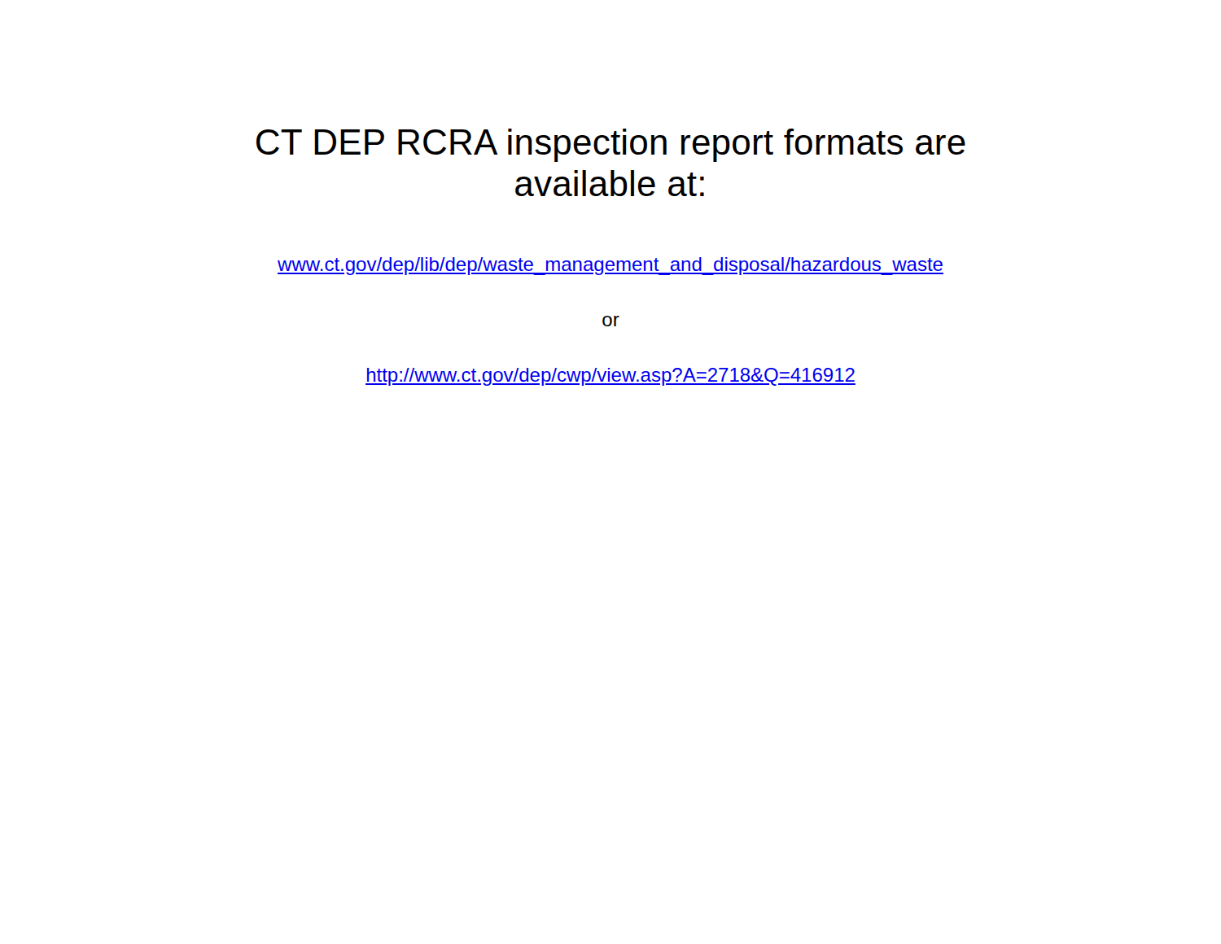CT DEP RCRA inspection report formats are available at:
www.ct.gov/dep/lib/dep/waste_management_and_disposal/hazardous_waste
or
http://www.ct.gov/dep/cwp/view.asp?A=2718&Q=416912